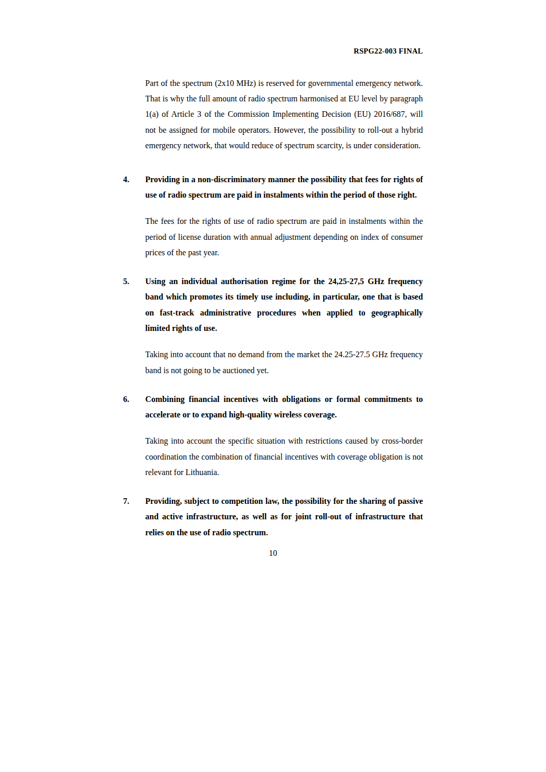RSPG22-003 FINAL
Part of the spectrum (2x10 MHz) is reserved for governmental emergency network. That is why the full amount of radio spectrum harmonised at EU level by paragraph 1(a) of Article 3 of the Commission Implementing Decision (EU) 2016/687, will not be assigned for mobile operators. However, the possibility to roll-out a hybrid emergency network, that would reduce of spectrum scarcity, is under consideration.
Providing in a non-discriminatory manner the possibility that fees for rights of use of radio spectrum are paid in instalments within the period of those right.
The fees for the rights of use of radio spectrum are paid in instalments within the period of license duration with annual adjustment depending on index of consumer prices of the past year.
Using an individual authorisation regime for the 24,25-27,5 GHz frequency band which promotes its timely use including, in particular, one that is based on fast-track administrative procedures when applied to geographically limited rights of use.
Taking into account that no demand from the market the 24.25-27.5 GHz frequency band is not going to be auctioned yet.
Combining financial incentives with obligations or formal commitments to accelerate or to expand high-quality wireless coverage.
Taking into account the specific situation with restrictions caused by cross-border coordination the combination of financial incentives with coverage obligation is not relevant for Lithuania.
Providing, subject to competition law, the possibility for the sharing of passive and active infrastructure, as well as for joint roll-out of infrastructure that relies on the use of radio spectrum.
10